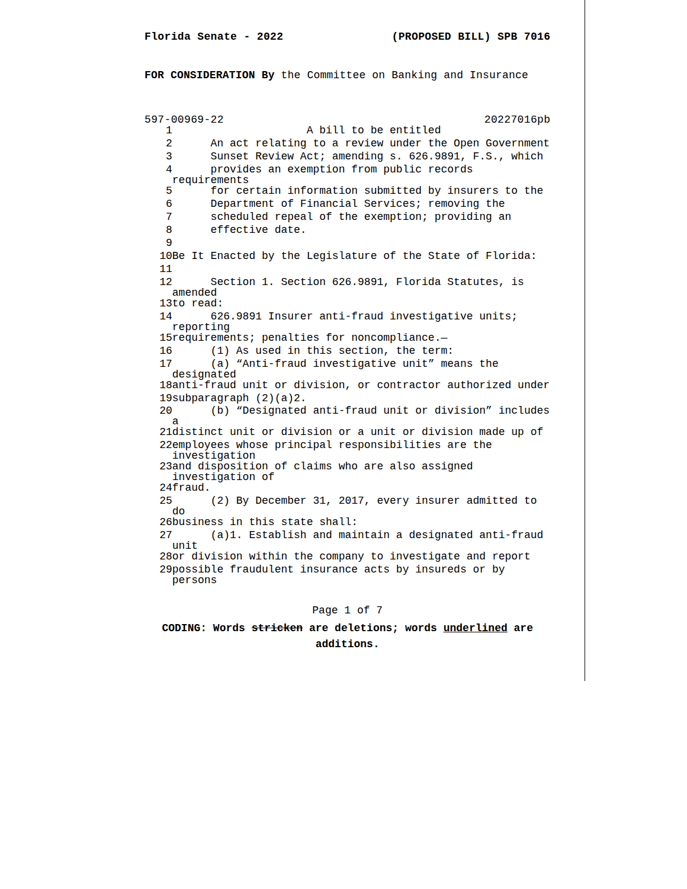Florida Senate - 2022
(PROPOSED BILL) SPB 7016
FOR CONSIDERATION By the Committee on Banking and Insurance
597-00969-22
20227016pb
| 1 | A bill to be entitled |
| 2 | An act relating to a review under the Open Government |
| 3 | Sunset Review Act; amending s. 626.9891, F.S., which |
| 4 | provides an exemption from public records requirements |
| 5 | for certain information submitted by insurers to the |
| 6 | Department of Financial Services; removing the |
| 7 | scheduled repeal of the exemption; providing an |
| 8 | effective date. |
| 9 | |
| 10 | Be It Enacted by the Legislature of the State of Florida: |
| 11 | |
| 12 | Section 1. Section 626.9891, Florida Statutes, is amended |
| 13 | to read: |
| 14 | 626.9891 Insurer anti-fraud investigative units; reporting |
| 15 | requirements; penalties for noncompliance.— |
| 16 | (1) As used in this section, the term: |
| 17 | (a) “Anti-fraud investigative unit” means the designated |
| 18 | anti-fraud unit or division, or contractor authorized under |
| 19 | subparagraph (2)(a)2. |
| 20 | (b) “Designated anti-fraud unit or division” includes a |
| 21 | distinct unit or division or a unit or division made up of |
| 22 | employees whose principal responsibilities are the investigation |
| 23 | and disposition of claims who are also assigned investigation of |
| 24 | fraud. |
| 25 | (2) By December 31, 2017, every insurer admitted to do |
| 26 | business in this state shall: |
| 27 | (a)1. Establish and maintain a designated anti-fraud unit |
| 28 | or division within the company to investigate and report |
| 29 | possible fraudulent insurance acts by insureds or by persons |
Page 1 of 7
CODING: Words stricken are deletions; words underlined are additions.